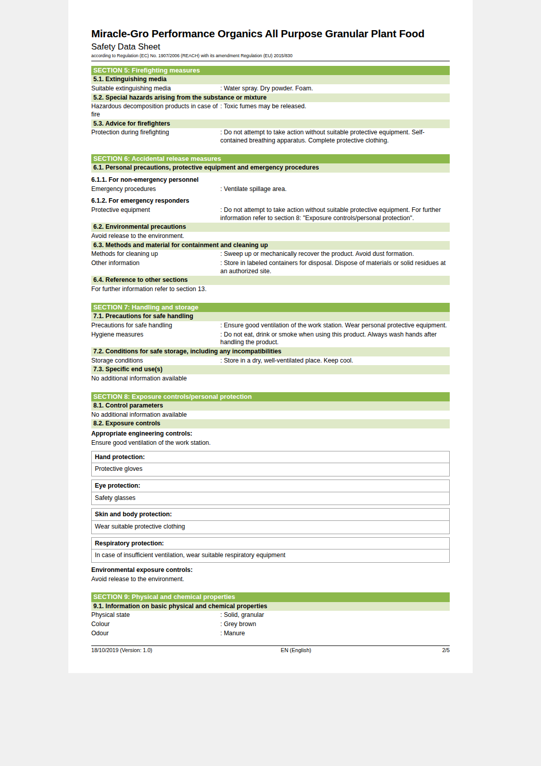Miracle-Gro Performance Organics All Purpose Granular Plant Food
Safety Data Sheet
according to Regulation (EC) No. 1907/2006 (REACH) with its amendment Regulation (EU) 2015/830
SECTION 5: Firefighting measures
5.1. Extinguishing media
| Suitable extinguishing media | : Water spray. Dry powder. Foam. |
5.2. Special hazards arising from the substance or mixture
| Hazardous decomposition products in case of fire | : Toxic fumes may be released. |
5.3. Advice for firefighters
| Protection during firefighting | : Do not attempt to take action without suitable protective equipment. Self-contained breathing apparatus. Complete protective clothing. |
SECTION 6: Accidental release measures
6.1. Personal precautions, protective equipment and emergency procedures
6.1.1. For non-emergency personnel
| Emergency procedures | : Ventilate spillage area. |
6.1.2. For emergency responders
| Protective equipment | : Do not attempt to take action without suitable protective equipment. For further information refer to section 8: "Exposure controls/personal protection". |
6.2. Environmental precautions
Avoid release to the environment.
6.3. Methods and material for containment and cleaning up
| Methods for cleaning up | : Sweep up or mechanically recover the product. Avoid dust formation. |
| Other information | : Store in labeled containers for disposal. Dispose of materials or solid residues at an authorized site. |
6.4. Reference to other sections
For further information refer to section 13.
SECTION 7: Handling and storage
7.1. Precautions for safe handling
| Precautions for safe handling | : Ensure good ventilation of the work station. Wear personal protective equipment. |
| Hygiene measures | : Do not eat, drink or smoke when using this product. Always wash hands after handling the product. |
7.2. Conditions for safe storage, including any incompatibilities
| Storage conditions | : Store in a dry, well-ventilated place. Keep cool. |
7.3. Specific end use(s)
No additional information available
SECTION 8: Exposure controls/personal protection
8.1. Control parameters
No additional information available
8.2. Exposure controls
Appropriate engineering controls:
Ensure good ventilation of the work station.
Hand protection:
Protective gloves
Eye protection:
Safety glasses
Skin and body protection:
Wear suitable protective clothing
Respiratory protection:
In case of insufficient ventilation, wear suitable respiratory equipment
Environmental exposure controls:
Avoid release to the environment.
SECTION 9: Physical and chemical properties
9.1. Information on basic physical and chemical properties
| Physical state | : Solid, granular |
| Colour | : Grey brown |
| Odour | : Manure |
18/10/2019 (Version: 1.0)
EN (English)
2/5